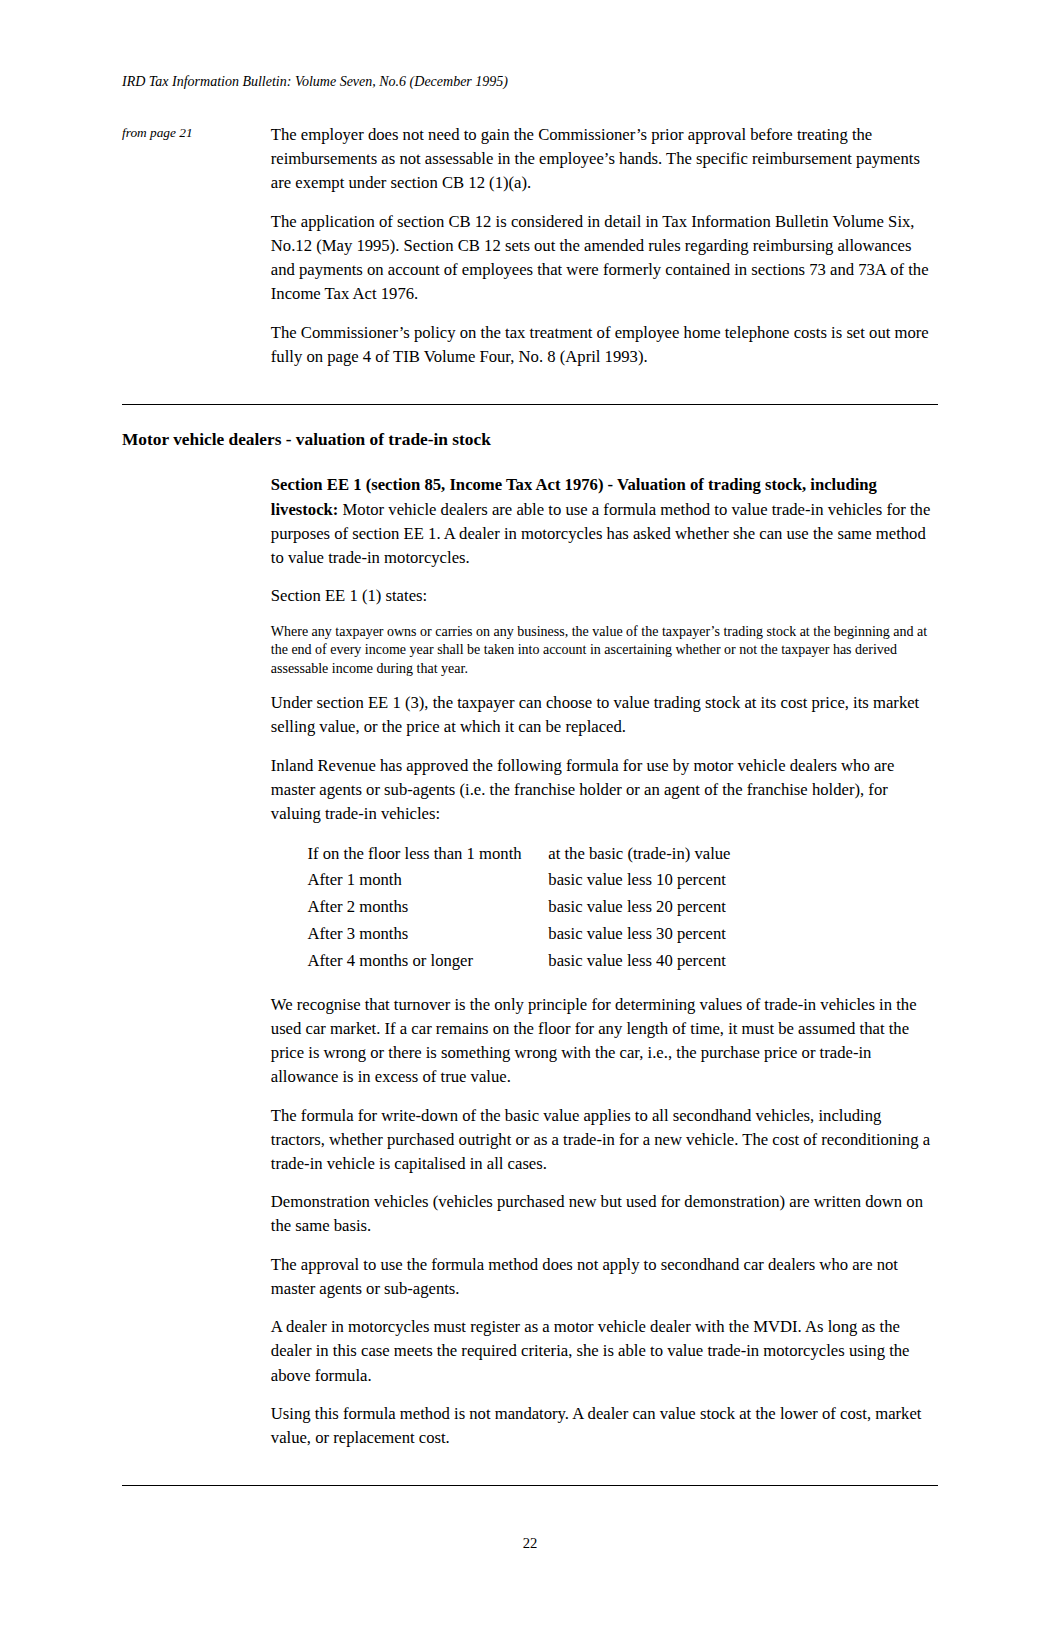IRD Tax Information Bulletin: Volume Seven, No.6 (December 1995)
from page 21
The employer does not need to gain the Commissioner’s prior approval before treating the reimbursements as not assessable in the employee’s hands. The specific reimbursement payments are exempt under section CB 12 (1)(a).
The application of section CB 12 is considered in detail in Tax Information Bulletin Volume Six, No.12 (May 1995). Section CB 12 sets out the amended rules regarding reimbursing allowances and payments on account of employees that were formerly contained in sections 73 and 73A of the Income Tax Act 1976.
The Commissioner’s policy on the tax treatment of employee home telephone costs is set out more fully on page 4 of TIB Volume Four, No. 8 (April 1993).
Motor vehicle dealers - valuation of trade-in stock
Section EE 1 (section 85, Income Tax Act 1976) - Valuation of trading stock, including livestock: Motor vehicle dealers are able to use a formula method to value trade-in vehicles for the purposes of section EE 1. A dealer in motorcycles has asked whether she can use the same method to value trade-in motorcycles.
Section EE 1 (1) states:
Where any taxpayer owns or carries on any business, the value of the taxpayer’s trading stock at the beginning and at the end of every income year shall be taken into account in ascertaining whether or not the taxpayer has derived assessable income during that year.
Under section EE 1 (3), the taxpayer can choose to value trading stock at its cost price, its market selling value, or the price at which it can be replaced.
Inland Revenue has approved the following formula for use by motor vehicle dealers who are master agents or sub-agents (i.e. the franchise holder or an agent of the franchise holder), for valuing trade-in vehicles:
| If on the floor less than 1 month | at the basic (trade-in) value |
| After 1 month | basic value less 10 percent |
| After 2 months | basic value less 20 percent |
| After 3 months | basic value less 30 percent |
| After 4 months or longer | basic value less 40 percent |
We recognise that turnover is the only principle for determining values of trade-in vehicles in the used car market. If a car remains on the floor for any length of time, it must be assumed that the price is wrong or there is something wrong with the car, i.e., the purchase price or trade-in allowance is in excess of true value.
The formula for write-down of the basic value applies to all secondhand vehicles, including tractors, whether purchased outright or as a trade-in for a new vehicle. The cost of reconditioning a trade-in vehicle is capitalised in all cases.
Demonstration vehicles (vehicles purchased new but used for demonstration) are written down on the same basis.
The approval to use the formula method does not apply to secondhand car dealers who are not master agents or sub-agents.
A dealer in motorcycles must register as a motor vehicle dealer with the MVDI. As long as the dealer in this case meets the required criteria, she is able to value trade-in motorcycles using the above formula.
Using this formula method is not mandatory. A dealer can value stock at the lower of cost, market value, or replacement cost.
22